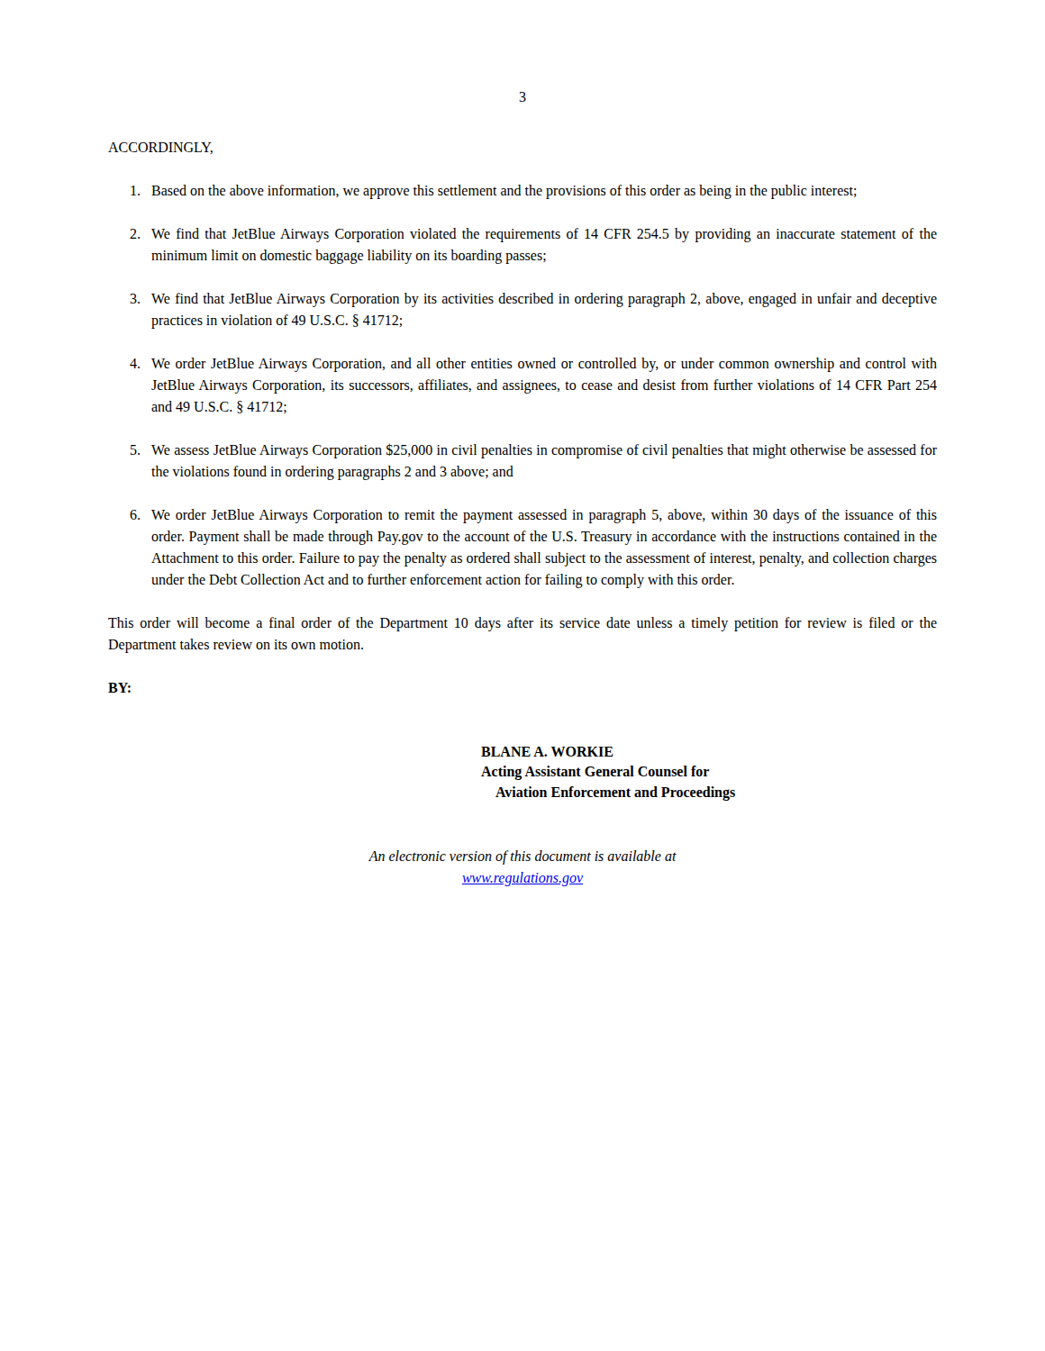3
ACCORDINGLY,
Based on the above information, we approve this settlement and the provisions of this order as being in the public interest;
We find that JetBlue Airways Corporation violated the requirements of 14 CFR 254.5 by providing an inaccurate statement of the minimum limit on domestic baggage liability on its boarding passes;
We find that JetBlue Airways Corporation by its activities described in ordering paragraph 2, above, engaged in unfair and deceptive practices in violation of 49 U.S.C. § 41712;
We order JetBlue Airways Corporation, and all other entities owned or controlled by, or under common ownership and control with JetBlue Airways Corporation, its successors, affiliates, and assignees, to cease and desist from further violations of 14 CFR Part 254 and 49 U.S.C. § 41712;
We assess JetBlue Airways Corporation $25,000 in civil penalties in compromise of civil penalties that might otherwise be assessed for the violations found in ordering paragraphs 2 and 3 above; and
We order JetBlue Airways Corporation to remit the payment assessed in paragraph 5, above, within 30 days of the issuance of this order. Payment shall be made through Pay.gov to the account of the U.S. Treasury in accordance with the instructions contained in the Attachment to this order. Failure to pay the penalty as ordered shall subject to the assessment of interest, penalty, and collection charges under the Debt Collection Act and to further enforcement action for failing to comply with this order.
This order will become a final order of the Department 10 days after its service date unless a timely petition for review is filed or the Department takes review on its own motion.
BY:
BLANE A. WORKIE
Acting Assistant General Counsel for
Aviation Enforcement and Proceedings
An electronic version of this document is available at
www.regulations.gov